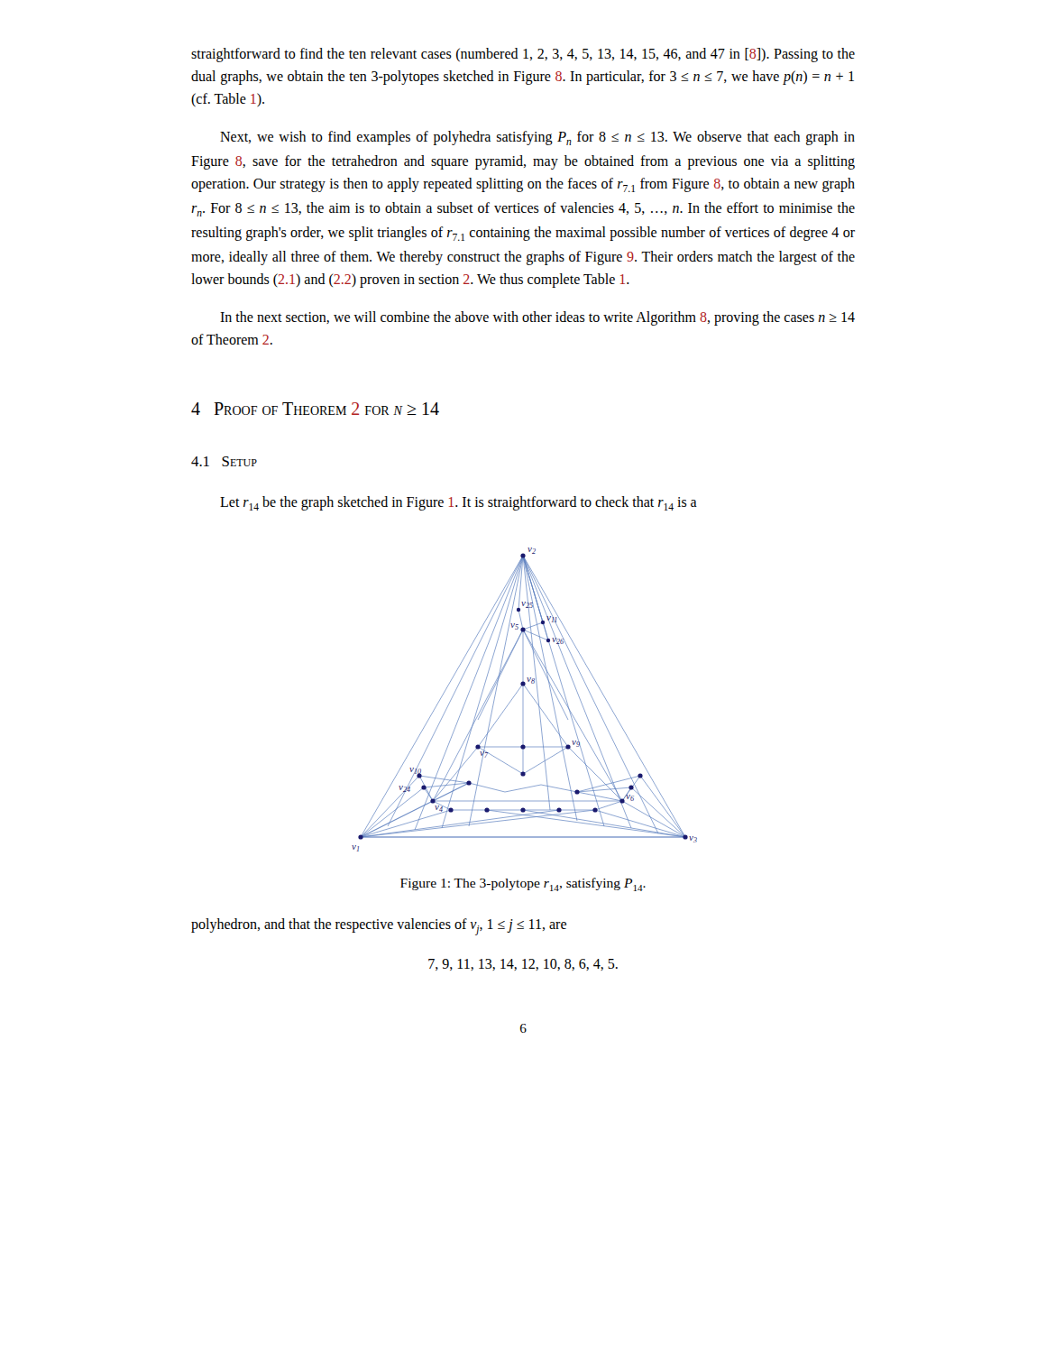straightforward to find the ten relevant cases (numbered 1, 2, 3, 4, 5, 13, 14, 15, 46, and 47 in [8]). Passing to the dual graphs, we obtain the ten 3-polytopes sketched in Figure 8. In particular, for 3 ≤ n ≤ 7, we have p(n) = n + 1 (cf. Table 1).
Next, we wish to find examples of polyhedra satisfying Pn for 8 ≤ n ≤ 13. We observe that each graph in Figure 8, save for the tetrahedron and square pyramid, may be obtained from a previous one via a splitting operation. Our strategy is then to apply repeated splitting on the faces of r7.1 from Figure 8, to obtain a new graph rn. For 8 ≤ n ≤ 13, the aim is to obtain a subset of vertices of valencies 4, 5, …, n. In the effort to minimise the resulting graph's order, we split triangles of r7.1 containing the maximal possible number of vertices of degree 4 or more, ideally all three of them. We thereby construct the graphs of Figure 9. Their orders match the largest of the lower bounds (2.1) and (2.2) proven in section 2. We thus complete Table 1.
In the next section, we will combine the above with other ideas to write Algorithm 8, proving the cases n ≥ 14 of Theorem 2.
4 Proof of Theorem 2 for n ≥ 14
4.1 Setup
Let r14 be the graph sketched in Figure 1. It is straightforward to check that r14 is a
v2 v1 v3 v5 v8 v4 v6 v7 v9 v10 v24 v25 v11 v26
Figure 1: The 3-polytope r14, satisfying P14.
polyhedron, and that the respective valencies of vj, 1 ≤ j ≤ 11, are
7, 9, 11, 13, 14, 12, 10, 8, 6, 4, 5.
6